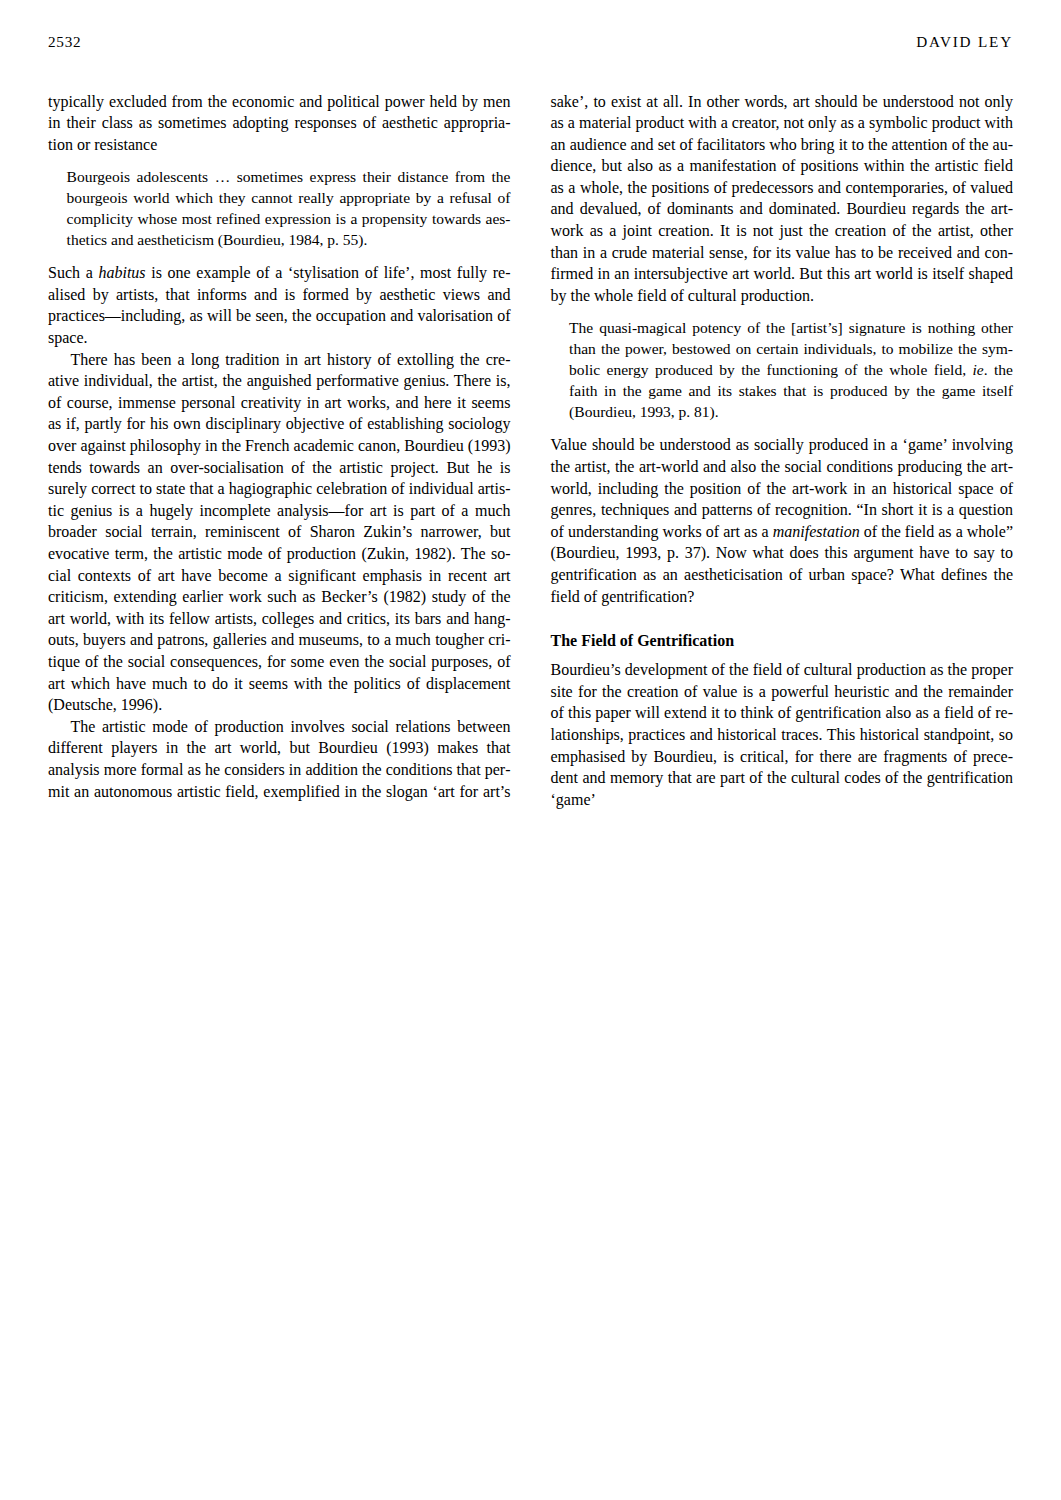2532 David Ley
typically excluded from the economic and political power held by men in their class as sometimes adopting responses of aesthetic appropriation or resistance
Bourgeois adolescents … sometimes express their distance from the bourgeois world which they cannot really appropriate by a refusal of complicity whose most refined expression is a propensity towards aesthetics and aestheticism (Bourdieu, 1984, p. 55).
Such a habitus is one example of a ‘stylisation of life’, most fully realised by artists, that informs and is formed by aesthetic views and practices—including, as will be seen, the occupation and valorisation of space.
There has been a long tradition in art history of extolling the creative individual, the artist, the anguished performative genius. There is, of course, immense personal creativity in art works, and here it seems as if, partly for his own disciplinary objective of establishing sociology over against philosophy in the French academic canon, Bourdieu (1993) tends towards an over-socialisation of the artistic project. But he is surely correct to state that a hagiographic celebration of individual artistic genius is a hugely incomplete analysis—for art is part of a much broader social terrain, reminiscent of Sharon Zukin’s narrower, but evocative term, the artistic mode of production (Zukin, 1982). The social contexts of art have become a significant emphasis in recent art criticism, extending earlier work such as Becker’s (1982) study of the art world, with its fellow artists, colleges and critics, its bars and hang-outs, buyers and patrons, galleries and museums, to a much tougher critique of the social consequences, for some even the social purposes, of art which have much to do it seems with the politics of displacement (Deutsche, 1996).
The artistic mode of production involves social relations between different players in the art world, but Bourdieu (1993) makes that analysis more formal as he considers in addition the conditions that permit an autonomous artistic field, exemplified in the slogan ‘art for art’s sake’, to exist at all. In other words, art should be understood not only as a material product with a creator, not only as a symbolic product with an audience and set of facilitators who bring it to the attention of the audience, but also as a manifestation of positions within the artistic field as a whole, the positions of predecessors and contemporaries, of valued and devalued, of dominants and dominated. Bourdieu regards the art-work as a joint creation. It is not just the creation of the artist, other than in a crude material sense, for its value has to be received and confirmed in an intersubjective art world. But this art world is itself shaped by the whole field of cultural production.
The quasi-magical potency of the [artist’s] signature is nothing other than the power, bestowed on certain individuals, to mobilize the symbolic energy produced by the functioning of the whole field, ie. the faith in the game and its stakes that is produced by the game itself (Bourdieu, 1993, p. 81).
Value should be understood as socially produced in a ‘game’ involving the artist, the art-world and also the social conditions producing the art-world, including the position of the art-work in an historical space of genres, techniques and patterns of recognition. “In short it is a question of understanding works of art as a manifestation of the field as a whole” (Bourdieu, 1993, p. 37). Now what does this argument have to say to gentrification as an aestheticisation of urban space? What defines the field of gentrification?
The Field of Gentrification
Bourdieu’s development of the field of cultural production as the proper site for the creation of value is a powerful heuristic and the remainder of this paper will extend it to think of gentrification also as a field of relationships, practices and historical traces. This historical standpoint, so emphasised by Bourdieu, is critical, for there are fragments of precedent and memory that are part of the cultural codes of the gentrification ‘game’